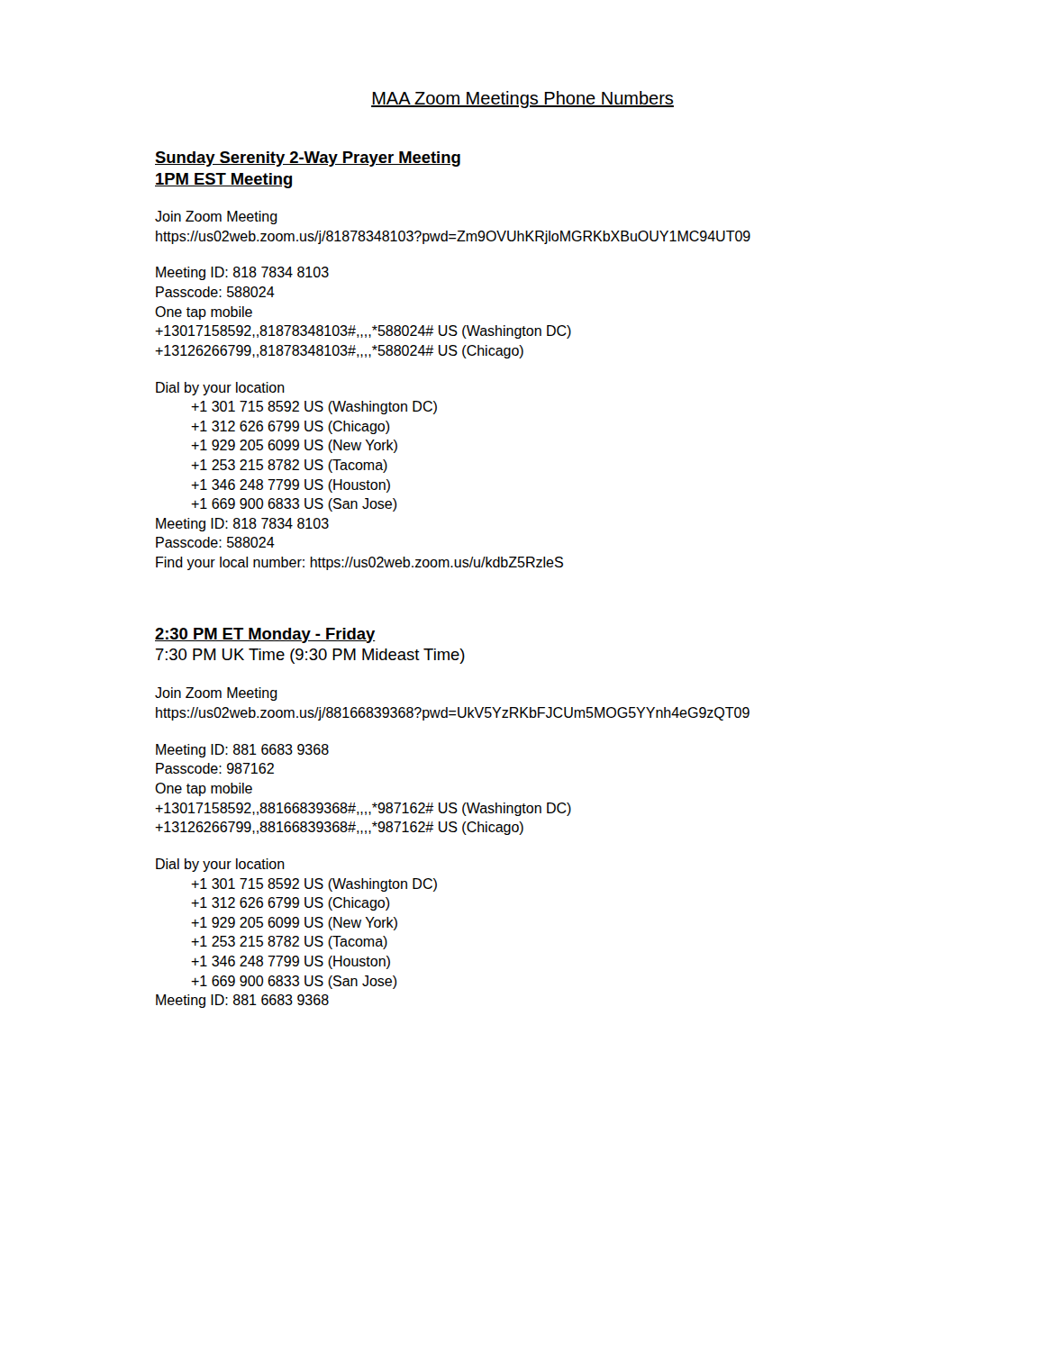MAA Zoom Meetings Phone Numbers
Sunday Serenity 2-Way Prayer Meeting
1PM EST Meeting
Join Zoom Meeting
https://us02web.zoom.us/j/81878348103?pwd=Zm9OVUhKRjloMGRKbXBuOUY1MC94UT09
Meeting ID: 818 7834 8103
Passcode: 588024
One tap mobile
+13017158592,,81878348103#,,,,*588024# US (Washington DC)
+13126266799,,81878348103#,,,,*588024# US (Chicago)
Dial by your location
+1 301 715 8592 US (Washington DC)
+1 312 626 6799 US (Chicago)
+1 929 205 6099 US (New York)
+1 253 215 8782 US (Tacoma)
+1 346 248 7799 US (Houston)
+1 669 900 6833 US (San Jose)
Meeting ID: 818 7834 8103
Passcode: 588024
Find your local number: https://us02web.zoom.us/u/kdbZ5RzleS
2:30 PM ET Monday - Friday
7:30 PM UK Time (9:30 PM Mideast Time)
Join Zoom Meeting
https://us02web.zoom.us/j/88166839368?pwd=UkV5YzRKbFJCUm5MOG5YYnh4eG9zQT09
Meeting ID: 881 6683 9368
Passcode: 987162
One tap mobile
+13017158592,,88166839368#,,,,*987162# US (Washington DC)
+13126266799,,88166839368#,,,,*987162# US (Chicago)
Dial by your location
+1 301 715 8592 US (Washington DC)
+1 312 626 6799 US (Chicago)
+1 929 205 6099 US (New York)
+1 253 215 8782 US (Tacoma)
+1 346 248 7799 US (Houston)
+1 669 900 6833 US (San Jose)
Meeting ID: 881 6683 9368